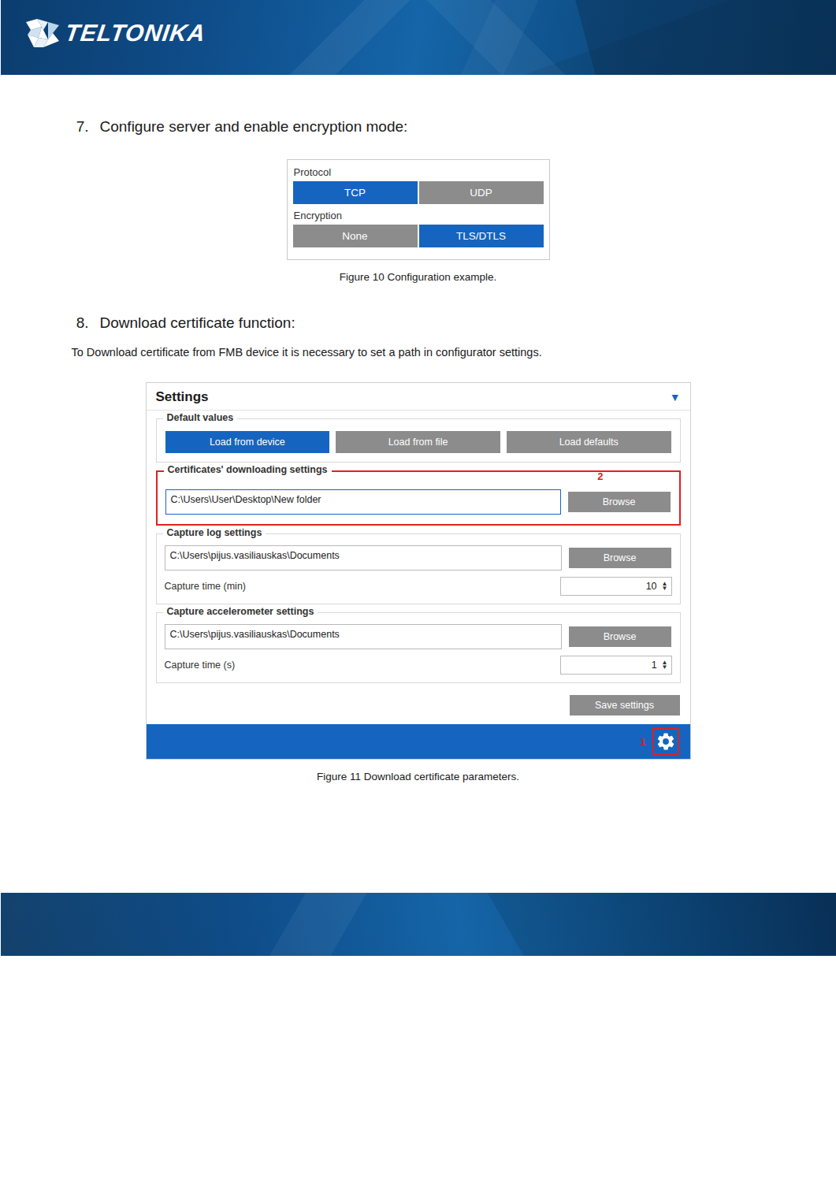TELTONIKA
7. Configure server and enable encryption mode:
Protocol
TCP
UDP
Encryption
None
TLS/DTLS
Figure 10 Configuration example.
8. Download certificate function:
To Download certificate from FMB device it is necessary to set a path in configurator settings.
Settings
▼
Default values
Load from device
Load from file
Load defaults
Certificates' downloading settings 2
C:\Users\User\Desktop\New folder
Browse
Capture log settings
C:\Users\pijus.vasiliauskas\Documents
Browse
Capture time (min)
10 ▲▼
Capture accelerometer settings
C:\Users\pijus.vasiliauskas\Documents
Browse
Capture time (s)
1 ▲▼
Save settings
1
Figure 11 Download certificate parameters.